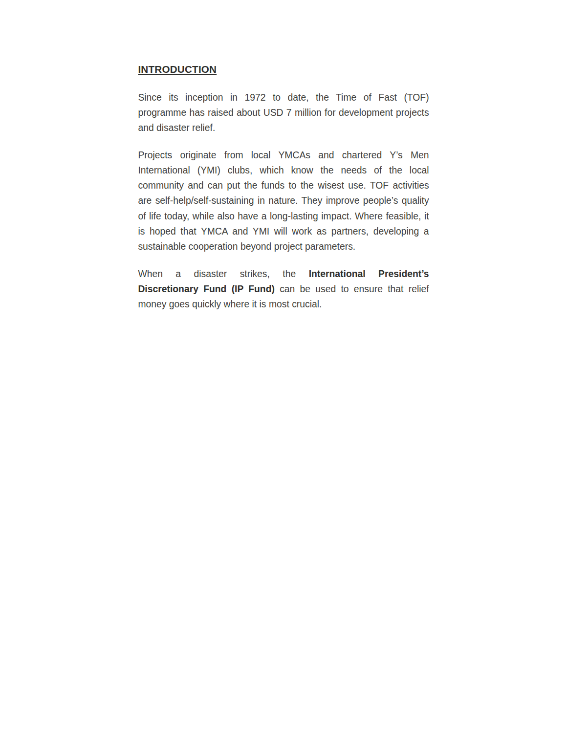INTRODUCTION
Since its inception in 1972 to date, the Time of Fast (TOF) programme has raised about USD 7 million for development projects and disaster relief.
Projects originate from local YMCAs and chartered Y’s Men International (YMI) clubs, which know the needs of the local community and can put the funds to the wisest use. TOF activities are self-help/self-sustaining in nature. They improve people’s quality of life today, while also have a long-lasting impact. Where feasible, it is hoped that YMCA and YMI will work as partners, developing a sustainable cooperation beyond project parameters.
When a disaster strikes, the International President’s Discretionary Fund (IP Fund) can be used to ensure that relief money goes quickly where it is most crucial.